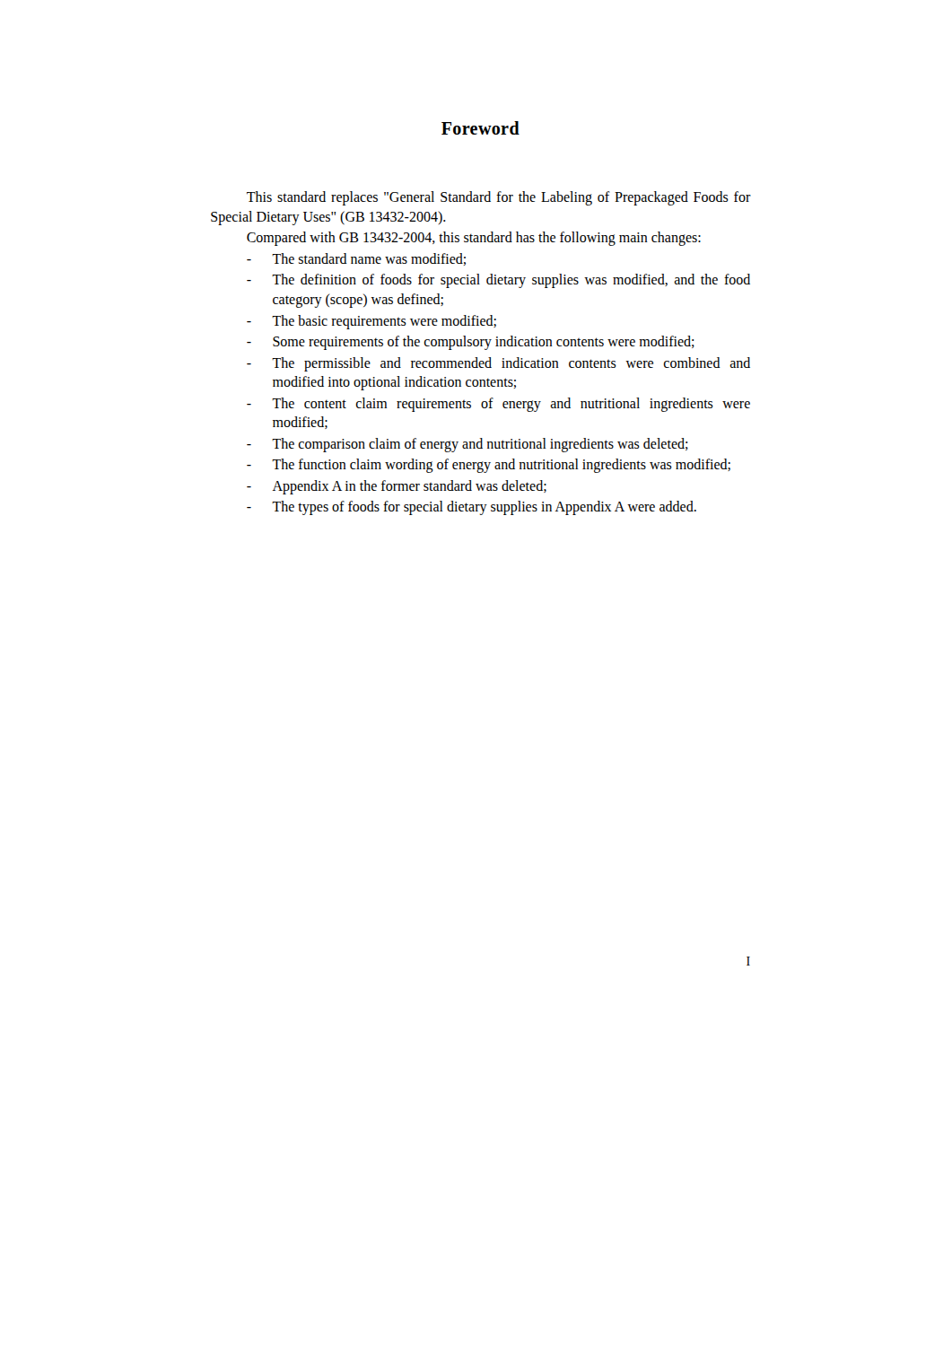Foreword
This standard replaces "General Standard for the Labeling of Prepackaged Foods for Special Dietary Uses" (GB 13432-2004).
Compared with GB 13432-2004, this standard has the following main changes:
The standard name was modified;
The definition of foods for special dietary supplies was modified, and the food category (scope) was defined;
The basic requirements were modified;
Some requirements of the compulsory indication contents were modified;
The permissible and recommended indication contents were combined and modified into optional indication contents;
The content claim requirements of energy and nutritional ingredients were modified;
The comparison claim of energy and nutritional ingredients was deleted;
The function claim wording of energy and nutritional ingredients was modified;
Appendix A in the former standard was deleted;
The types of foods for special dietary supplies in Appendix A were added.
I